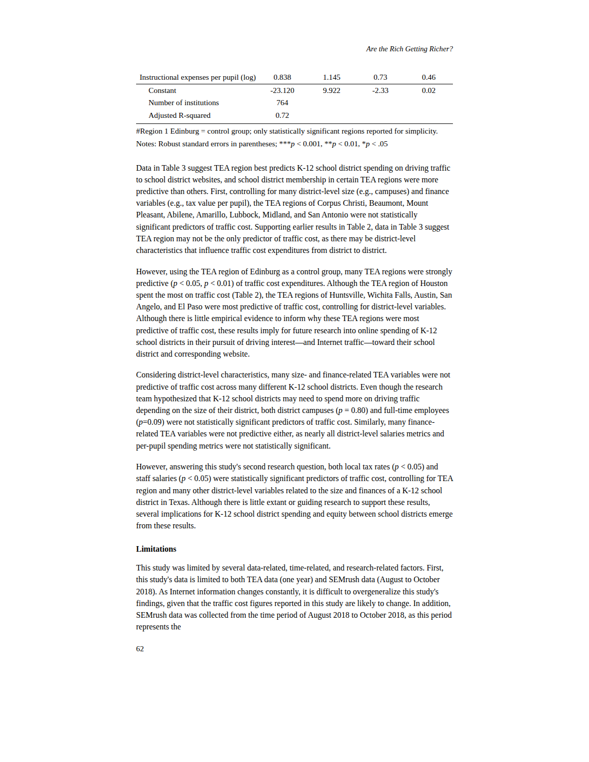Are the Rich Getting Richer?
| Instructional expenses per pupil (log) | 0.838 | 1.145 | 0.73 | 0.46 |
| Constant | -23.120 | 9.922 | -2.33 | 0.02 |
| Number of institutions | 764 | | | |
| Adjusted R-squared | 0.72 | | | |
#Region 1 Edinburg = control group; only statistically significant regions reported for simplicity.
Notes: Robust standard errors in parentheses; ***p < 0.001, **p < 0.01, *p < .05
Data in Table 3 suggest TEA region best predicts K-12 school district spending on driving traffic to school district websites, and school district membership in certain TEA regions were more predictive than others. First, controlling for many district-level size (e.g., campuses) and finance variables (e.g., tax value per pupil), the TEA regions of Corpus Christi, Beaumont, Mount Pleasant, Abilene, Amarillo, Lubbock, Midland, and San Antonio were not statistically significant predictors of traffic cost. Supporting earlier results in Table 2, data in Table 3 suggest TEA region may not be the only predictor of traffic cost, as there may be district-level characteristics that influence traffic cost expenditures from district to district.
However, using the TEA region of Edinburg as a control group, many TEA regions were strongly predictive (p < 0.05, p < 0.01) of traffic cost expenditures. Although the TEA region of Houston spent the most on traffic cost (Table 2), the TEA regions of Huntsville, Wichita Falls, Austin, San Angelo, and El Paso were most predictive of traffic cost, controlling for district-level variables. Although there is little empirical evidence to inform why these TEA regions were most predictive of traffic cost, these results imply for future research into online spending of K-12 school districts in their pursuit of driving interest—and Internet traffic—toward their school district and corresponding website.
Considering district-level characteristics, many size- and finance-related TEA variables were not predictive of traffic cost across many different K-12 school districts. Even though the research team hypothesized that K-12 school districts may need to spend more on driving traffic depending on the size of their district, both district campuses (p = 0.80) and full-time employees (p=0.09) were not statistically significant predictors of traffic cost. Similarly, many finance-related TEA variables were not predictive either, as nearly all district-level salaries metrics and per-pupil spending metrics were not statistically significant.
However, answering this study's second research question, both local tax rates (p < 0.05) and staff salaries (p < 0.05) were statistically significant predictors of traffic cost, controlling for TEA region and many other district-level variables related to the size and finances of a K-12 school district in Texas. Although there is little extant or guiding research to support these results, several implications for K-12 school district spending and equity between school districts emerge from these results.
Limitations
This study was limited by several data-related, time-related, and research-related factors. First, this study's data is limited to both TEA data (one year) and SEMrush data (August to October 2018). As Internet information changes constantly, it is difficult to overgeneralize this study's findings, given that the traffic cost figures reported in this study are likely to change. In addition, SEMrush data was collected from the time period of August 2018 to October 2018, as this period represents the
62